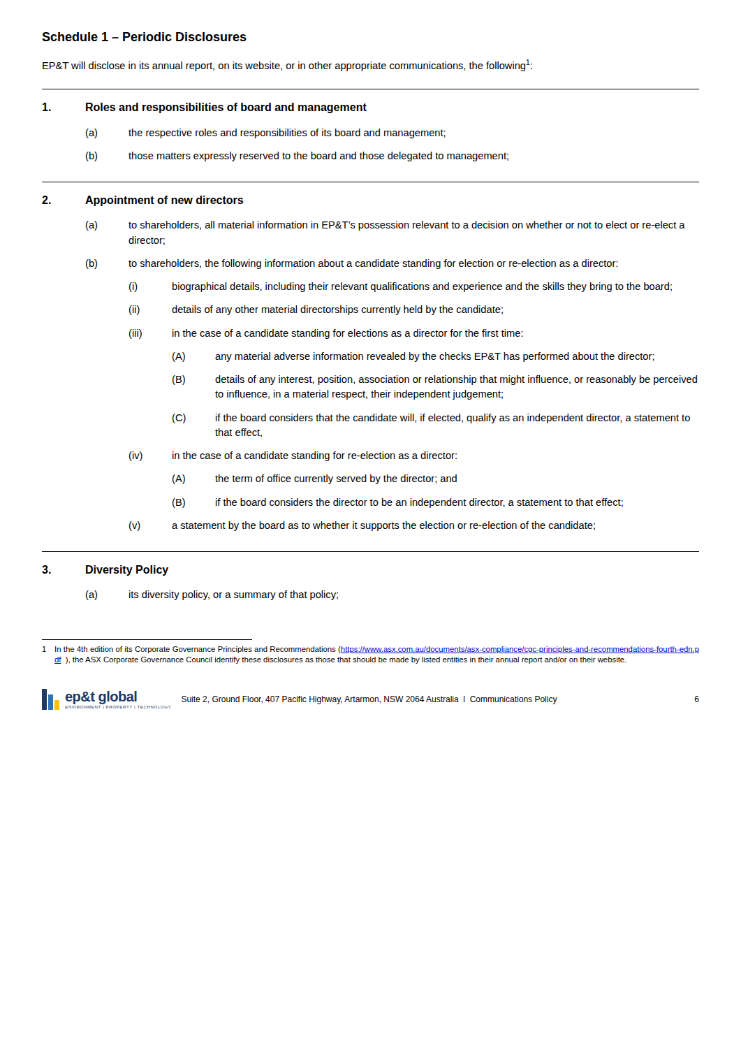Schedule 1 – Periodic Disclosures
EP&T will disclose in its annual report, on its website, or in other appropriate communications, the following1:
1. Roles and responsibilities of board and management
(a) the respective roles and responsibilities of its board and management;
(b) those matters expressly reserved to the board and those delegated to management;
2. Appointment of new directors
(a) to shareholders, all material information in EP&T’s possession relevant to a decision on whether or not to elect or re-elect a director;
(b) to shareholders, the following information about a candidate standing for election or re-election as a director:
(i) biographical details, including their relevant qualifications and experience and the skills they bring to the board;
(ii) details of any other material directorships currently held by the candidate;
(iii) in the case of a candidate standing for elections as a director for the first time:
(A) any material adverse information revealed by the checks EP&T has performed about the director;
(B) details of any interest, position, association or relationship that might influence, or reasonably be perceived to influence, in a material respect, their independent judgement;
(C) if the board considers that the candidate will, if elected, qualify as an independent director, a statement to that effect,
(iv) in the case of a candidate standing for re-election as a director:
(A) the term of office currently served by the director; and
(B) if the board considers the director to be an independent director, a statement to that effect;
(v) a statement by the board as to whether it supports the election or re-election of the candidate;
3. Diversity Policy
(a) its diversity policy, or a summary of that policy;
1 In the 4th edition of its Corporate Governance Principles and Recommendations (https://www.asx.com.au/documents/asx-compliance/cgc-principles-and-recommendations-fourth-edn.pdf ), the ASX Corporate Governance Council identify these disclosures as those that should be made by listed entities in their annual report and/or on their website.
ep&t global
ENVIRONMENT | PROPERTY | TECHNOLOGY
Suite 2, Ground Floor, 407 Pacific Highway, Artarmon, NSW 2064 Australia l Communications Policy
6